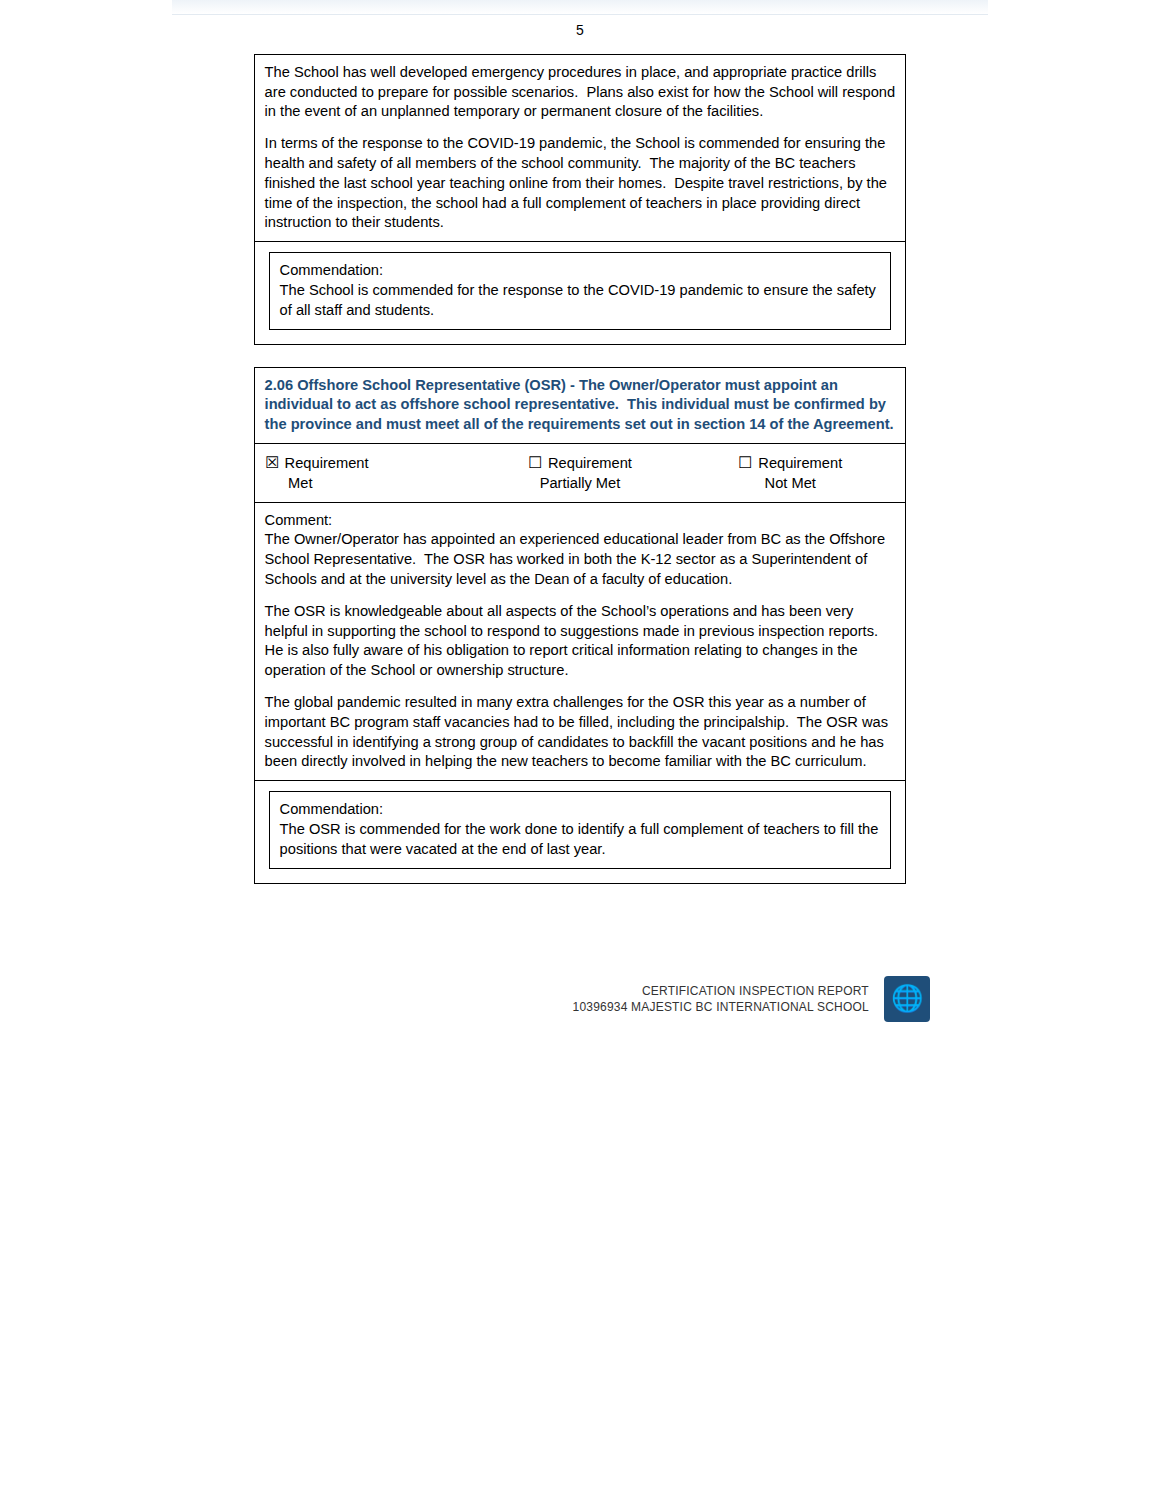5
| The School has well developed emergency procedures in place, and appropriate practice drills are conducted to prepare for possible scenarios. Plans also exist for how the School will respond in the event of an unplanned temporary or permanent closure of the facilities. In terms of the response to the COVID-19 pandemic, the School is commended for ensuring the health and safety of all members of the school community. The majority of the BC teachers finished the last school year teaching online from their homes. Despite travel restrictions, by the time of the inspection, the school had a full complement of teachers in place providing direct instruction to their students. |
| Commendation: The School is commended for the response to the COVID-19 pandemic to ensure the safety of all staff and students. |
| 2.06 Offshore School Representative (OSR) - The Owner/Operator must appoint an individual to act as offshore school representative. This individual must be confirmed by the province and must meet all of the requirements set out in section 14 of the Agreement. |
| ☒ Requirement Met ☐ Requirement Partially Met ☐ Requirement Not Met |
| Comment: The Owner/Operator has appointed an experienced educational leader from BC as the Offshore School Representative. The OSR has worked in both the K-12 sector as a Superintendent of Schools and at the university level as the Dean of a faculty of education. The OSR is knowledgeable about all aspects of the School’s operations and has been very helpful in supporting the school to respond to suggestions made in previous inspection reports. He is also fully aware of his obligation to report critical information relating to changes in the operation of the School or ownership structure. The global pandemic resulted in many extra challenges for the OSR this year as a number of important BC program staff vacancies had to be filled, including the principalship. The OSR was successful in identifying a strong group of candidates to backfill the vacant positions and he has been directly involved in helping the new teachers to become familiar with the BC curriculum. |
| Commendation: The OSR is commended for the work done to identify a full complement of teachers to fill the positions that were vacated at the end of last year. |
CERTIFICATION INSPECTION REPORT
10396934 MAJESTIC BC INTERNATIONAL SCHOOL